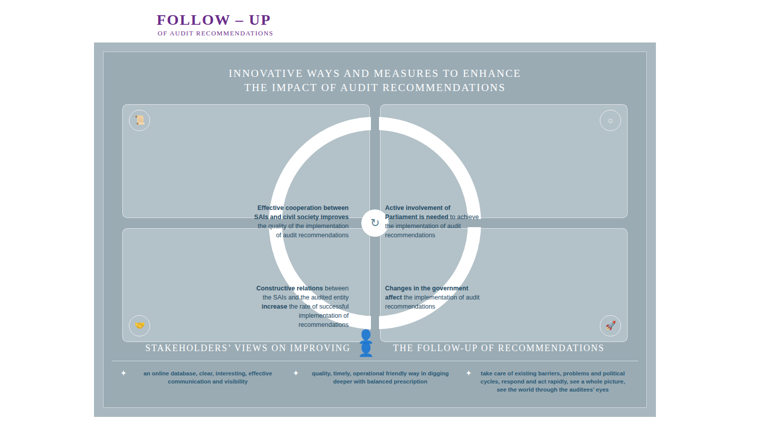Follow – up
of audit recommendations
Innovative ways and measures to enhance
the impact of audit recommendations
📜
☼
🤝
🚀
↻
Effective cooperation between SAIs and civil society improves the quality of the implementation of audit recommendations
Active involvement of Parliament is needed to achieve the implementation of audit recommendations
Constructive relations between the SAIs and the audited entity increase the rate of successful implementation of recommendations
Changes in the government affect the implementation of audit recommendations
Stakeholders’ views on improving 👤👤 the follow-up of recommendations
✦
an online database, clear, interesting, effective communication and visibility
✦
quality, timely, operational friendly way in digging deeper with balanced prescription
✦
take care of existing barriers, problems and political cycles, respond and act rapidly, see a whole picture, see the world through the auditees’ eyes